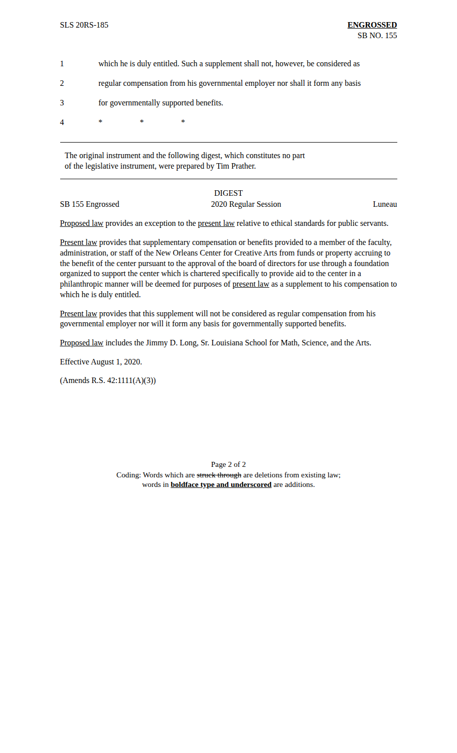SLS 20RS-185
ENGROSSED SB NO. 155
1
which he is duly entitled. Such a supplement shall not, however, be considered as
2
regular compensation from his governmental employer nor shall it form any basis
3
for governmentally supported benefits.
4
* * *
The original instrument and the following digest, which constitutes no part
of the legislative instrument, were prepared by Tim Prather.
DIGEST
SB 155 Engrossed
2020 Regular Session
Luneau
Proposed law provides an exception to the present law relative to ethical standards for public servants.
Present law provides that supplementary compensation or benefits provided to a member of the faculty, administration, or staff of the New Orleans Center for Creative Arts from funds or property accruing to the benefit of the center pursuant to the approval of the board of directors for use through a foundation organized to support the center which is chartered specifically to provide aid to the center in a philanthropic manner will be deemed for purposes of present law as a supplement to his compensation to which he is duly entitled.
Present law provides that this supplement will not be considered as regular compensation from his governmental employer nor will it form any basis for governmentally supported benefits.
Proposed law includes the Jimmy D. Long, Sr. Louisiana School for Math, Science, and the Arts.
Effective August 1, 2020.
(Amends R.S. 42:1111(A)(3))
Page 2 of 2
Coding: Words which are struck through are deletions from existing law;
words in boldface type and underscored are additions.